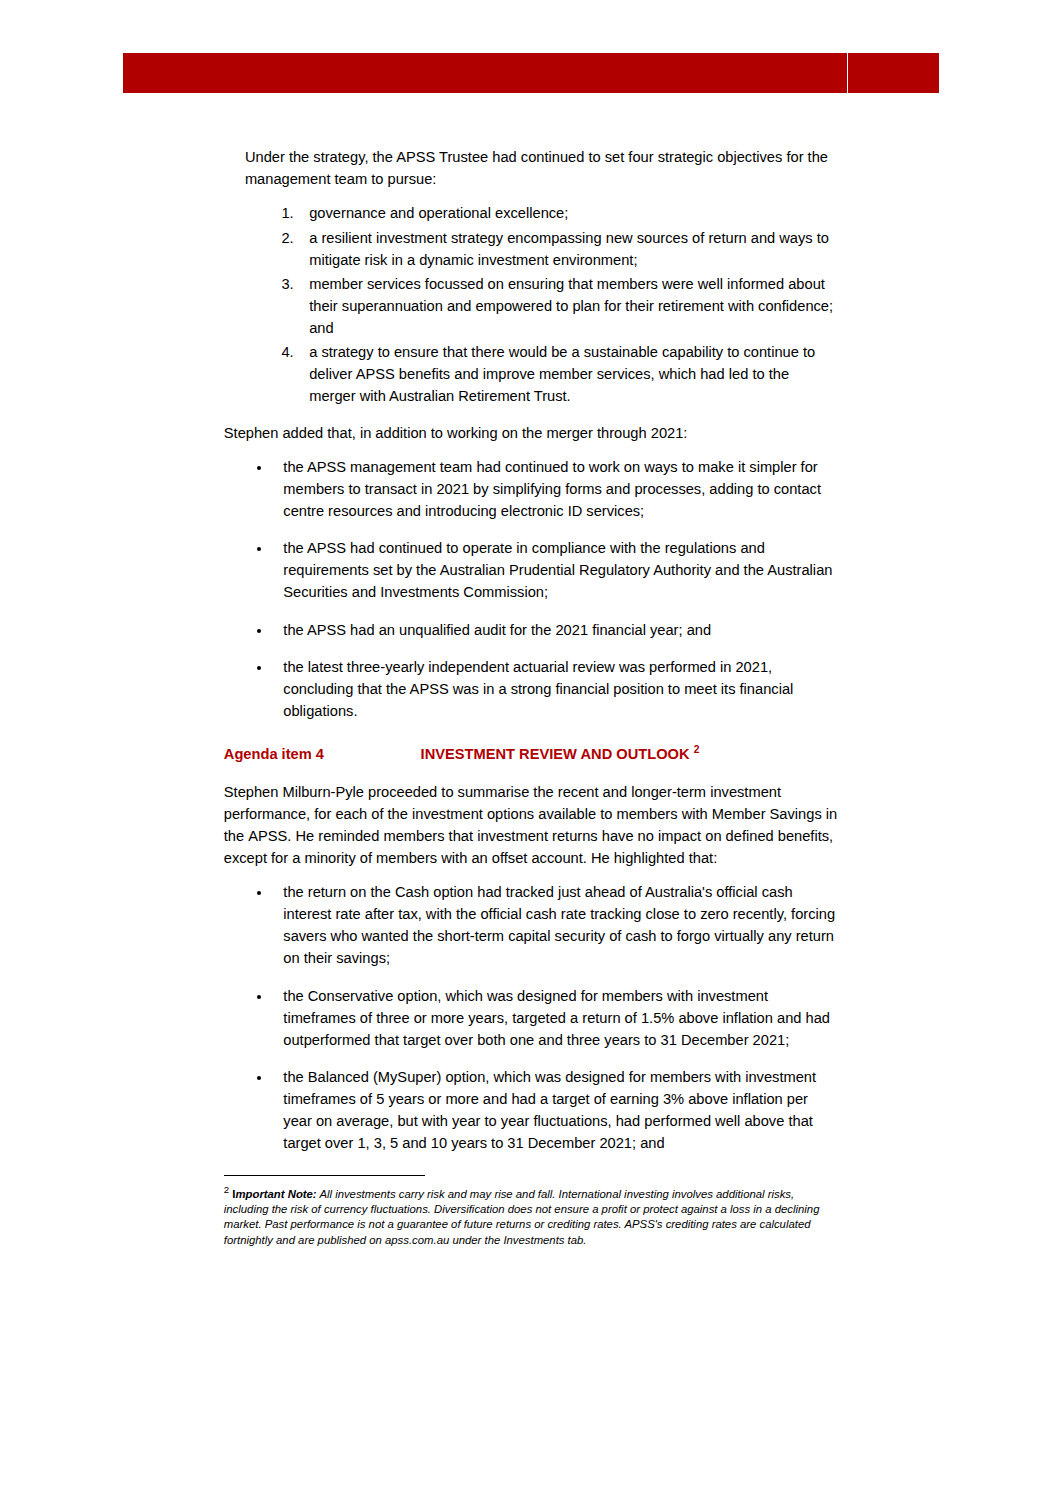Under the strategy, the APSS Trustee had continued to set four strategic objectives for the management team to pursue:
governance and operational excellence;
a resilient investment strategy encompassing new sources of return and ways to mitigate risk in a dynamic investment environment;
member services focussed on ensuring that members were well informed about their superannuation and empowered to plan for their retirement with confidence; and
a strategy to ensure that there would be a sustainable capability to continue to deliver APSS benefits and improve member services, which had led to the merger with Australian Retirement Trust.
Stephen added that, in addition to working on the merger through 2021:
the APSS management team had continued to work on ways to make it simpler for members to transact in 2021 by simplifying forms and processes, adding to contact centre resources and introducing electronic ID services;
the APSS had continued to operate in compliance with the regulations and requirements set by the Australian Prudential Regulatory Authority and the Australian Securities and Investments Commission;
the APSS had an unqualified audit for the 2021 financial year; and
the latest three-yearly independent actuarial review was performed in 2021, concluding that the APSS was in a strong financial position to meet its financial obligations.
Agenda item 4 INVESTMENT REVIEW AND OUTLOOK 2
Stephen Milburn-Pyle proceeded to summarise the recent and longer-term investment performance, for each of the investment options available to members with Member Savings in the APSS. He reminded members that investment returns have no impact on defined benefits, except for a minority of members with an offset account. He highlighted that:
the return on the Cash option had tracked just ahead of Australia's official cash interest rate after tax, with the official cash rate tracking close to zero recently, forcing savers who wanted the short-term capital security of cash to forgo virtually any return on their savings;
the Conservative option, which was designed for members with investment timeframes of three or more years, targeted a return of 1.5% above inflation and had outperformed that target over both one and three years to 31 December 2021;
the Balanced (MySuper) option, which was designed for members with investment timeframes of 5 years or more and had a target of earning 3% above inflation per year on average, but with year to year fluctuations, had performed well above that target over 1, 3, 5 and 10 years to 31 December 2021; and
2 Important Note: All investments carry risk and may rise and fall. International investing involves additional risks, including the risk of currency fluctuations. Diversification does not ensure a profit or protect against a loss in a declining market. Past performance is not a guarantee of future returns or crediting rates. APSS's crediting rates are calculated fortnightly and are published on apss.com.au under the Investments tab.